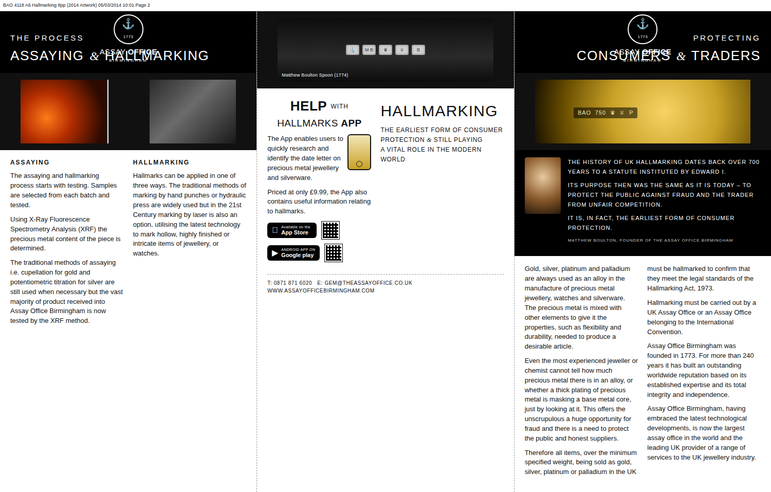BAO 4118 A6 Hallmarking 8pp (2014 Artwork) 05/03/2014 10:01 Page 2
⚓ 1773
ASSAY OFFICE
BIRMINGHAM
The Process
Assaying & Hallmarking
Assaying
The assaying and hallmarking process starts with testing. Samples are selected from each batch and tested.
Using X-Ray Fluorescence Spectrometry Analysis (XRF) the precious metal content of the piece is determined.
The traditional methods of assaying i.e. cupellation for gold and potentiometric titration for silver are still used when necessary but the vast majority of product received into Assay Office Birmingham is now tested by the XRF method.
Hallmarking
Hallmarks can be applied in one of three ways. The traditional methods of marking by hand punches or hydraulic press are widely used but in the 21st Century marking by laser is also an option, utilising the latest technology to mark hollow, highly finished or intricate items of jewellery, or watches.
⚓M B♛♕B
Matthew Boulton Spoon (1774)
HELP WITH
HALLMARKS APP
The App enables users to quickly research and identify the date letter on precious metal jewellery and silverware.
Priced at only £9.99, the App also contains useful information relating to hallmarks.
Available on the App Store ▶ANDROID APP ON Google play
Hallmarking
The earliest form of consumer
protection & still playing
a vital role in the modern world
T: 0871 871 6020 E: GEM@THEASSAYOFFICE.CO.UK
WWW.ASSAYOFFICEBIRMINGHAM.COM
⚓ 1773
ASSAY OFFICE
BIRMINGHAM
Protecting
Consumers & Traders
BAO 750 ♛ ♕ P
The history of UK hallmarking dates back over 700 years to a statute instituted by Edward I.
Its purpose then was the same as it is today – to protect the public against fraud and the trader from unfair competition.
It is, in fact, the earliest form of consumer protection.
Matthew Boulton, founder of the Assay Office Birmingham
Gold, silver, platinum and palladium are always used as an alloy in the manufacture of precious metal jewellery, watches and silverware. The precious metal is mixed with other elements to give it the properties, such as flexibility and durability, needed to produce a desirable article.
Even the most experienced jeweller or chemist cannot tell how much precious metal there is in an alloy, or whether a thick plating of precious metal is masking a base metal core, just by looking at it. This offers the unscrupulous a huge opportunity for fraud and there is a need to protect the public and honest suppliers.
Therefore all items, over the minimum specified weight, being sold as gold, silver, platinum or palladium in the UK
must be hallmarked to confirm that they meet the legal standards of the Hallmarking Act, 1973.
Hallmarking must be carried out by a UK Assay Office or an Assay Office belonging to the International Convention.
Assay Office Birmingham was founded in 1773. For more than 240 years it has built an outstanding worldwide reputation based on its established expertise and its total integrity and independence.
Assay Office Birmingham, having embraced the latest technological developments, is now the largest assay office in the world and the leading UK provider of a range of services to the UK jewellery industry.